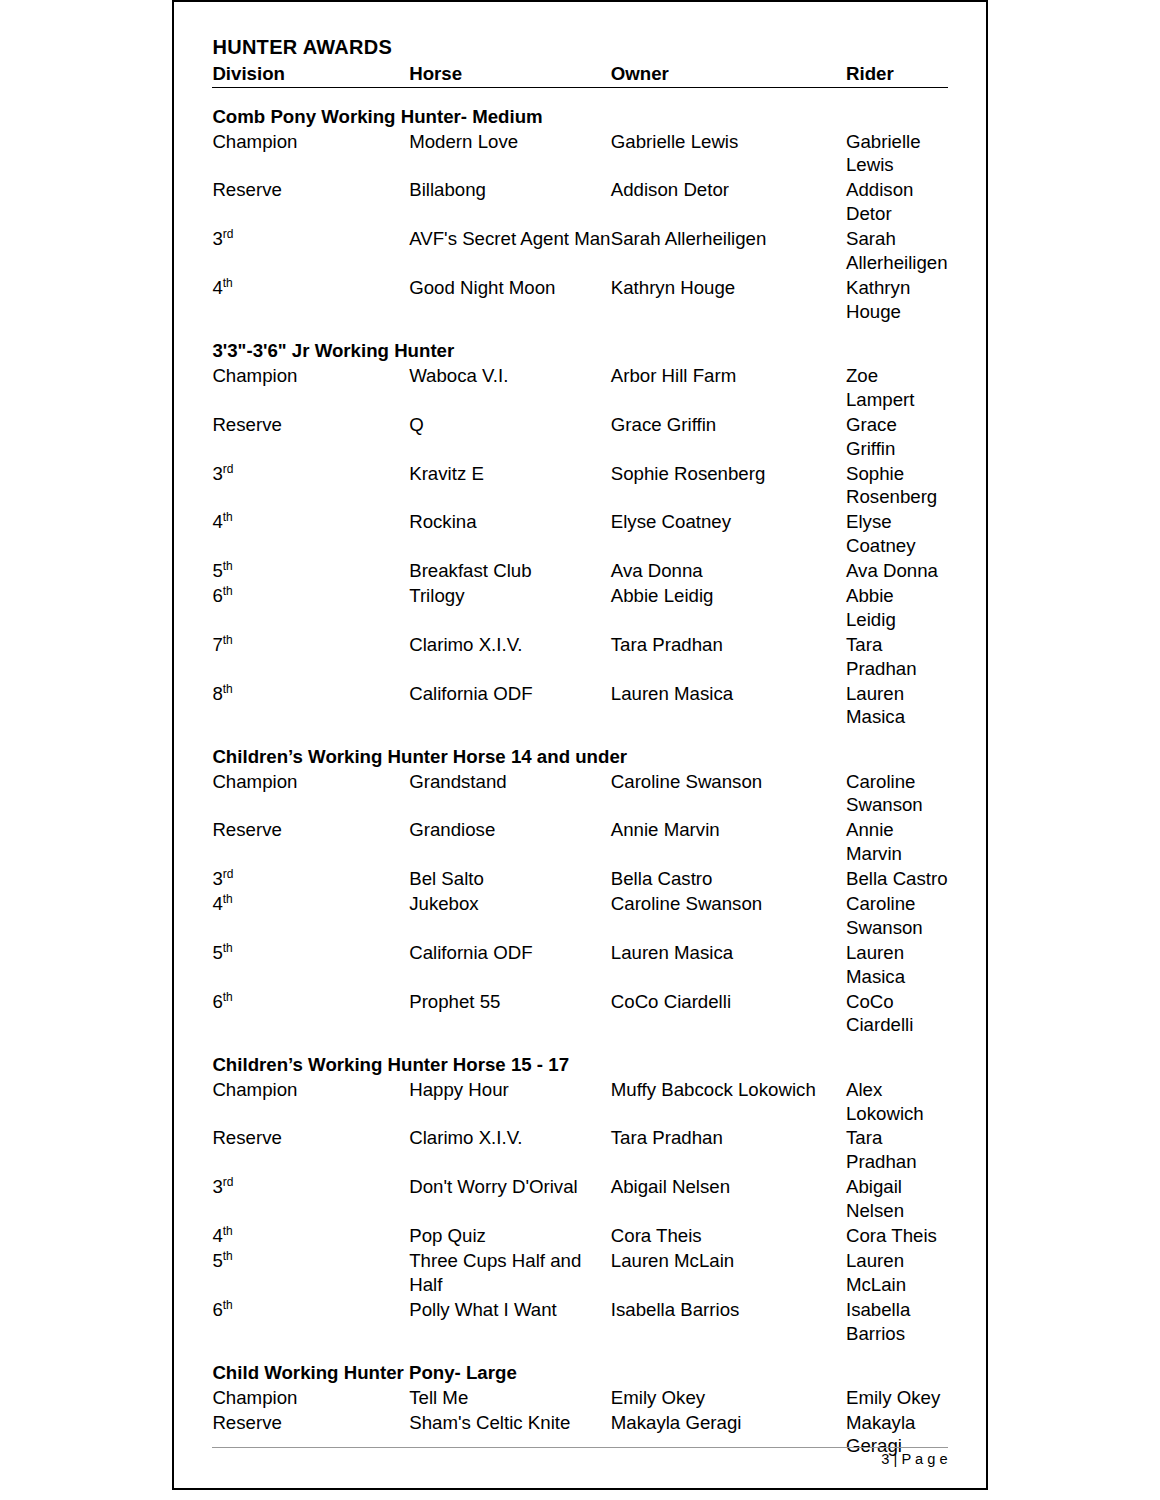HUNTER AWARDS
Division Horse Owner Rider
Comb Pony Working Hunter- Medium
| Champion | Modern Love | Gabrielle Lewis | Gabrielle Lewis |
| Reserve | Billabong | Addison Detor | Addison Detor |
| 3 rd | AVF's Secret Agent Man | Sarah Allerheiligen | Sarah Allerheiligen |
| 4 th | Good Night Moon | Kathryn Houge | Kathryn Houge |
3'3"-3'6" Jr Working Hunter
| Champion | Waboca V.I. | Arbor Hill Farm | Zoe Lampert |
| Reserve | Q | Grace Griffin | Grace Griffin |
| 3 rd | Kravitz E | Sophie Rosenberg | Sophie Rosenberg |
| 4 th | Rockina | Elyse Coatney | Elyse Coatney |
| 5 th | Breakfast Club | Ava Donna | Ava Donna |
| 6 th | Trilogy | Abbie Leidig | Abbie Leidig |
| 7 th | Clarimo X.I.V. | Tara Pradhan | Tara Pradhan |
| 8 th | California ODF | Lauren Masica | Lauren Masica |
Children’s Working Hunter Horse 14 and under
| Champion | Grandstand | Caroline Swanson | Caroline Swanson |
| Reserve | Grandiose | Annie Marvin | Annie Marvin |
| 3 rd | Bel Salto | Bella Castro | Bella Castro |
| 4 th | Jukebox | Caroline Swanson | Caroline Swanson |
| 5 th | California ODF | Lauren Masica | Lauren Masica |
| 6 th | Prophet 55 | CoCo Ciardelli | CoCo Ciardelli |
Children’s Working Hunter Horse 15 - 17
| Champion | Happy Hour | Muffy Babcock Lokowich | Alex Lokowich |
| Reserve | Clarimo X.I.V. | Tara Pradhan | Tara Pradhan |
| 3 rd | Don't Worry D'Orival | Abigail Nelsen | Abigail Nelsen |
| 4 th | Pop Quiz | Cora Theis | Cora Theis |
| 5 th | Three Cups Half and Half | Lauren McLain | Lauren McLain |
| 6 th | Polly What I Want | Isabella Barrios | Isabella Barrios |
Child Working Hunter Pony- Large
| Champion | Tell Me | Emily Okey | Emily Okey |
| Reserve | Sham's Celtic Knite | Makayla Geragi | Makayla Geragi |
3 | P a g e